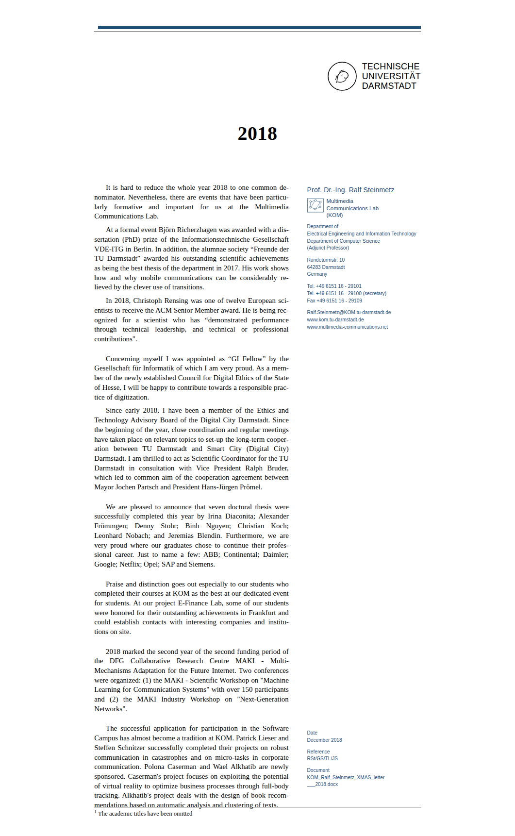Technische
Universität
Darmstadt
2018
It is hard to reduce the whole year 2018 to one common denominator. Nevertheless, there are events that have been particularly formative and important for us at the Multimedia Communications Lab.
At a formal event Björn Richerzhagen was awarded with a dissertation (PhD) prize of the Informationstechnische Gesellschaft VDE-ITG in Berlin. In addition, the alumnae society “Freunde der TU Darmstadt” awarded his outstanding scientific achievements as being the best thesis of the department in 2017. His work shows how and why mobile communications can be considerably relieved by the clever use of transitions.
In 2018, Christoph Rensing was one of twelve European scientists to receive the ACM Senior Member award. He is being recognized for a scientist who has “demonstrated performance through technical leadership, and technical or professional contributions".
Concerning myself I was appointed as “GI Fellow” by the Gesellschaft für Informatik of which I am very proud. As a member of the newly established Council for Digital Ethics of the State of Hesse, I will be happy to contribute towards a responsible practice of digitization.
Since early 2018, I have been a member of the Ethics and Technology Advisory Board of the Digital City Darmstadt. Since the beginning of the year, close coordination and regular meetings have taken place on relevant topics to set-up the long-term cooperation between TU Darmstadt and Smart City (Digital City) Darmstadt. I am thrilled to act as Scientific Coordinator for the TU Darmstadt in consultation with Vice President Ralph Bruder, which led to common aim of the cooperation agreement between Mayor Jochen Partsch and President Hans-Jürgen Prömel.
We are pleased to announce that seven doctoral thesis were successfully completed this year by Irina Diaconita; Alexander Frömmgen; Denny Stohr; Binh Nguyen; Christian Koch; Leonhard Nobach; and Jeremias Blendin. Furthermore, we are very proud where our graduates chose to continue their professional career. Just to name a few: ABB; Continental; Daimler; Google; Netflix; Opel; SAP and Siemens.
Praise and distinction goes out especially to our students who completed their courses at KOM as the best at our dedicated event for students. At our project E-Finance Lab, some of our students were honored for their outstanding achievements in Frankfurt and could establish contacts with interesting companies and institutions on site.
2018 marked the second year of the second funding period of the DFG Collaborative Research Centre MAKI - Multi-Mechanisms Adaptation for the Future Internet. Two conferences were organized: (1) the MAKI - Scientific Workshop on "Machine Learning for Communication Systems" with over 150 participants and (2) the MAKI Industry Workshop on "Next-Generation Networks".
The successful application for participation in the Software Campus has almost become a tradition at KOM. Patrick Lieser and Steffen Schnitzer successfully completed their projects on robust communication in catastrophes and on micro-tasks in corporate communication. Polona Caserman and Wael Alkhatib are newly sponsored. Caserman's project focuses on exploiting the potential of virtual reality to optimize business processes through full-body tracking. Alkhatib's project deals with the design of book recommendations based on automatic analysis and clustering of texts.
Prof. Dr.-Ing. Ralf Steinmetz
Multimedia
Communications Lab
(KOM)
Department of Electrical Engineering and Information Technology
Department of Computer Science
(Adjunct Professor)
Rundeturmstr. 10
64283 Darmstadt
Germany
Tel. +49 6151 16 - 29101
Tel. +49 6151 16 - 29100 (secretary)
Fax +49 6151 16 - 29109
Ralf.Steinmetz@KOM.tu-darmstadt.de
www.kom.tu-darmstadt.de
www.multimedia-communications.net
Date
December 2018
Reference
RSt/GS/TL/JS
Document
KOM_Ralf_Steinmetz_XMAS_letter
___2018.docx
1 The academic titles have been omitted